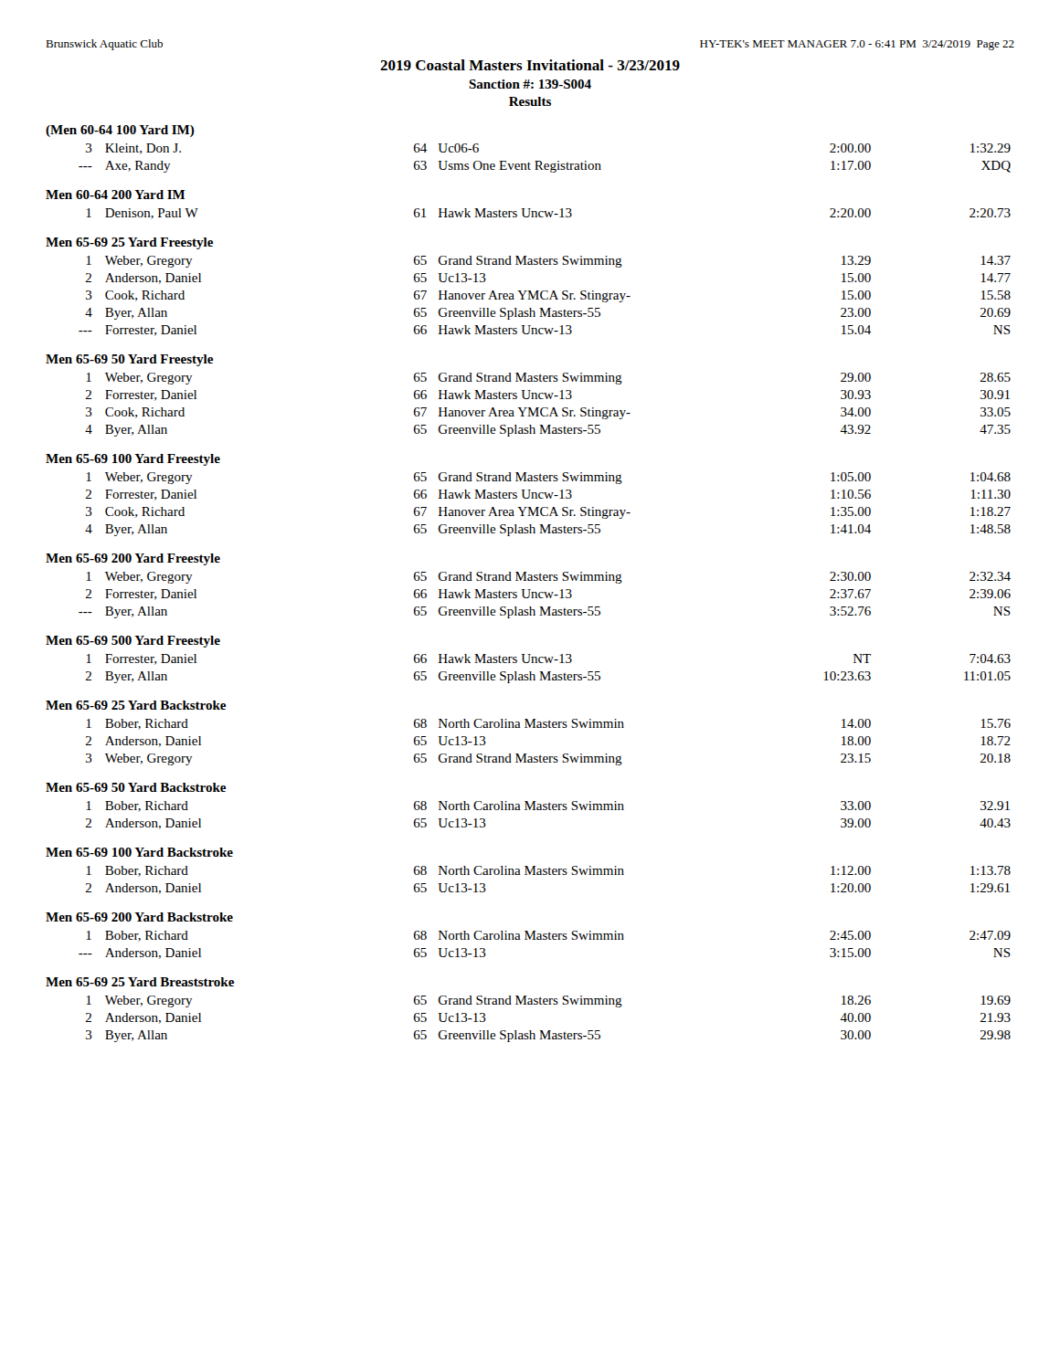Brunswick Aquatic Club HY-TEK's MEET MANAGER 7.0 - 6:41 PM 3/24/2019 Page 22
2019 Coastal Masters Invitational - 3/23/2019
Sanction #: 139-S004
Results
(Men 60-64 100 Yard IM)
| 3 | Kleint, Don J. | 64 | Uc06-6 | 2:00.00 | 1:32.29 |
| --- | Axe, Randy | 63 | Usms One Event Registration | 1:17.00 | XDQ |
Men 60-64 200 Yard IM
| 1 | Denison, Paul W | 61 | Hawk Masters Uncw-13 | 2:20.00 | 2:20.73 |
Men 65-69 25 Yard Freestyle
| 1 | Weber, Gregory | 65 | Grand Strand Masters Swimming | 13.29 | 14.37 |
| 2 | Anderson, Daniel | 65 | Uc13-13 | 15.00 | 14.77 |
| 3 | Cook, Richard | 67 | Hanover Area YMCA Sr. Stingray- | 15.00 | 15.58 |
| 4 | Byer, Allan | 65 | Greenville Splash Masters-55 | 23.00 | 20.69 |
| --- | Forrester, Daniel | 66 | Hawk Masters Uncw-13 | 15.04 | NS |
Men 65-69 50 Yard Freestyle
| 1 | Weber, Gregory | 65 | Grand Strand Masters Swimming | 29.00 | 28.65 |
| 2 | Forrester, Daniel | 66 | Hawk Masters Uncw-13 | 30.93 | 30.91 |
| 3 | Cook, Richard | 67 | Hanover Area YMCA Sr. Stingray- | 34.00 | 33.05 |
| 4 | Byer, Allan | 65 | Greenville Splash Masters-55 | 43.92 | 47.35 |
Men 65-69 100 Yard Freestyle
| 1 | Weber, Gregory | 65 | Grand Strand Masters Swimming | 1:05.00 | 1:04.68 |
| 2 | Forrester, Daniel | 66 | Hawk Masters Uncw-13 | 1:10.56 | 1:11.30 |
| 3 | Cook, Richard | 67 | Hanover Area YMCA Sr. Stingray- | 1:35.00 | 1:18.27 |
| 4 | Byer, Allan | 65 | Greenville Splash Masters-55 | 1:41.04 | 1:48.58 |
Men 65-69 200 Yard Freestyle
| 1 | Weber, Gregory | 65 | Grand Strand Masters Swimming | 2:30.00 | 2:32.34 |
| 2 | Forrester, Daniel | 66 | Hawk Masters Uncw-13 | 2:37.67 | 2:39.06 |
| --- | Byer, Allan | 65 | Greenville Splash Masters-55 | 3:52.76 | NS |
Men 65-69 500 Yard Freestyle
| 1 | Forrester, Daniel | 66 | Hawk Masters Uncw-13 | NT | 7:04.63 |
| 2 | Byer, Allan | 65 | Greenville Splash Masters-55 | 10:23.63 | 11:01.05 |
Men 65-69 25 Yard Backstroke
| 1 | Bober, Richard | 68 | North Carolina Masters Swimmin | 14.00 | 15.76 |
| 2 | Anderson, Daniel | 65 | Uc13-13 | 18.00 | 18.72 |
| 3 | Weber, Gregory | 65 | Grand Strand Masters Swimming | 23.15 | 20.18 |
Men 65-69 50 Yard Backstroke
| 1 | Bober, Richard | 68 | North Carolina Masters Swimmin | 33.00 | 32.91 |
| 2 | Anderson, Daniel | 65 | Uc13-13 | 39.00 | 40.43 |
Men 65-69 100 Yard Backstroke
| 1 | Bober, Richard | 68 | North Carolina Masters Swimmin | 1:12.00 | 1:13.78 |
| 2 | Anderson, Daniel | 65 | Uc13-13 | 1:20.00 | 1:29.61 |
Men 65-69 200 Yard Backstroke
| 1 | Bober, Richard | 68 | North Carolina Masters Swimmin | 2:45.00 | 2:47.09 |
| --- | Anderson, Daniel | 65 | Uc13-13 | 3:15.00 | NS |
Men 65-69 25 Yard Breaststroke
| 1 | Weber, Gregory | 65 | Grand Strand Masters Swimming | 18.26 | 19.69 |
| 2 | Anderson, Daniel | 65 | Uc13-13 | 40.00 | 21.93 |
| 3 | Byer, Allan | 65 | Greenville Splash Masters-55 | 30.00 | 29.98 |